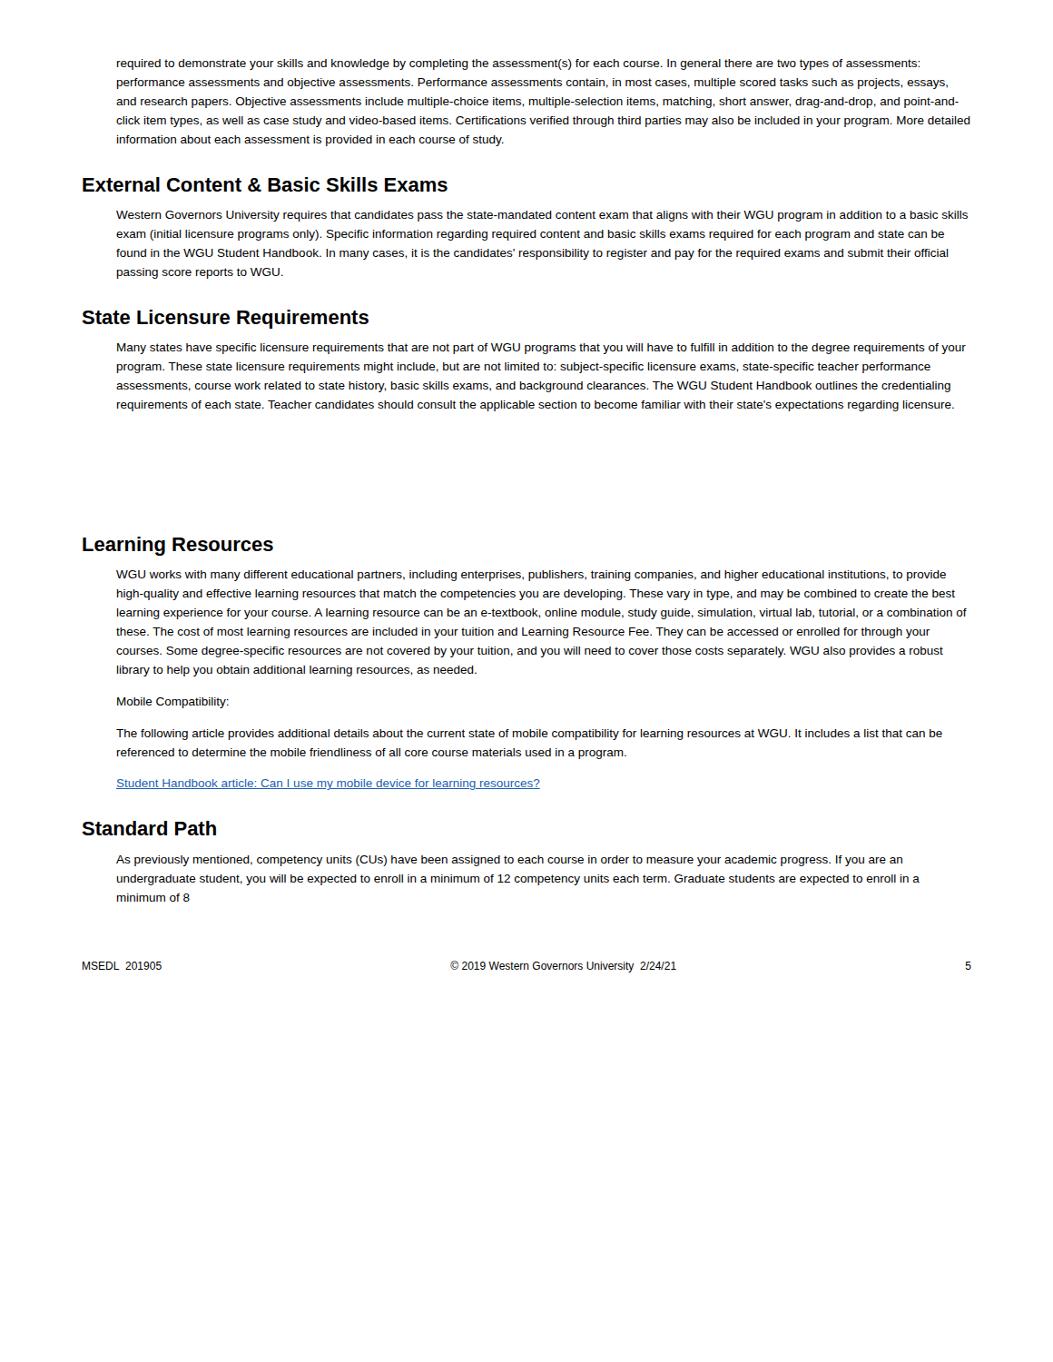required to demonstrate your skills and knowledge by completing the assessment(s) for each course. In general there are two types of assessments: performance assessments and objective assessments. Performance assessments contain, in most cases, multiple scored tasks such as projects, essays, and research papers. Objective assessments include multiple-choice items, multiple-selection items, matching, short answer, drag-and-drop, and point-and-click item types, as well as case study and video-based items. Certifications verified through third parties may also be included in your program. More detailed information about each assessment is provided in each course of study.
External Content & Basic Skills Exams
Western Governors University requires that candidates pass the state-mandated content exam that aligns with their WGU program in addition to a basic skills exam (initial licensure programs only). Specific information regarding required content and basic skills exams required for each program and state can be found in the WGU Student Handbook. In many cases, it is the candidates' responsibility to register and pay for the required exams and submit their official passing score reports to WGU.
State Licensure Requirements
Many states have specific licensure requirements that are not part of WGU programs that you will have to fulfill in addition to the degree requirements of your program. These state licensure requirements might include, but are not limited to: subject-specific licensure exams, state-specific teacher performance assessments, course work related to state history, basic skills exams, and background clearances. The WGU Student Handbook outlines the credentialing requirements of each state. Teacher candidates should consult the applicable section to become familiar with their state's expectations regarding licensure.
Learning Resources
WGU works with many different educational partners, including enterprises, publishers, training companies, and higher educational institutions, to provide high-quality and effective learning resources that match the competencies you are developing. These vary in type, and may be combined to create the best learning experience for your course. A learning resource can be an e-textbook, online module, study guide, simulation, virtual lab, tutorial, or a combination of these. The cost of most learning resources are included in your tuition and Learning Resource Fee. They can be accessed or enrolled for through your courses. Some degree-specific resources are not covered by your tuition, and you will need to cover those costs separately. WGU also provides a robust library to help you obtain additional learning resources, as needed.
Mobile Compatibility:
The following article provides additional details about the current state of mobile compatibility for learning resources at WGU. It includes a list that can be referenced to determine the mobile friendliness of all core course materials used in a program.
Student Handbook article: Can I use my mobile device for learning resources?
Standard Path
As previously mentioned, competency units (CUs) have been assigned to each course in order to measure your academic progress. If you are an undergraduate student, you will be expected to enroll in a minimum of 12 competency units each term. Graduate students are expected to enroll in a minimum of 8
MSEDL 201905 © 2019 Western Governors University 2/24/21 5